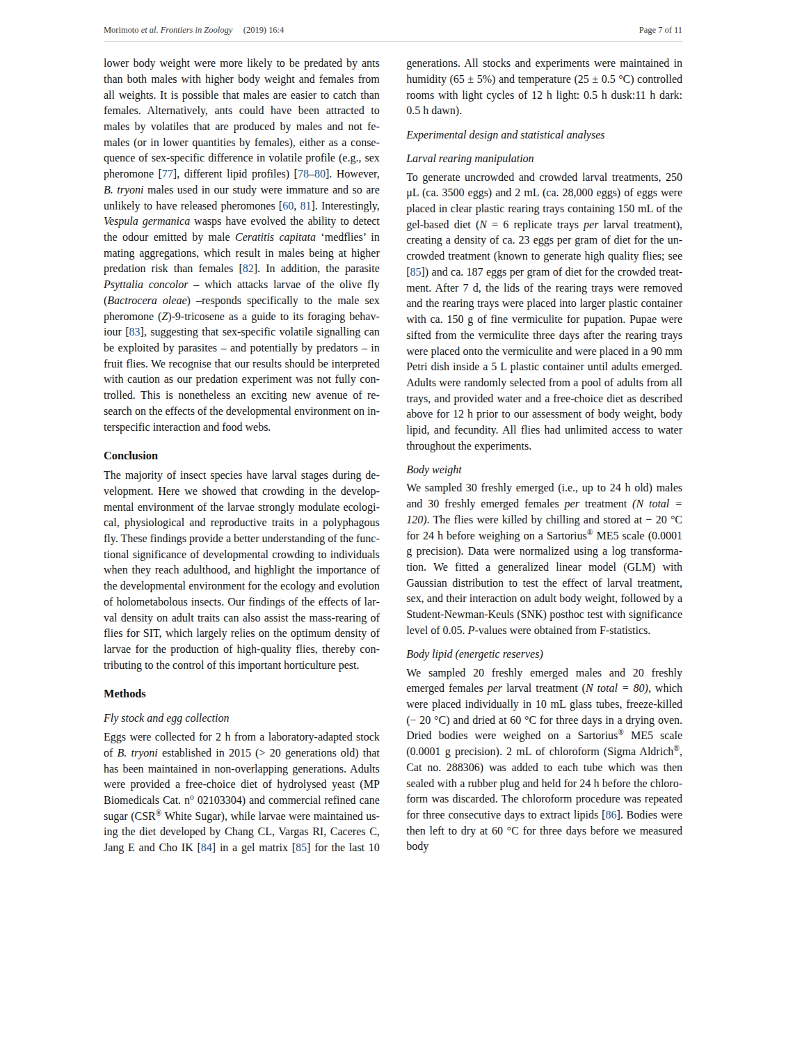Morimoto et al. Frontiers in Zoology (2019) 16:4 Page 7 of 11
lower body weight were more likely to be predated by ants than both males with higher body weight and females from all weights. It is possible that males are easier to catch than females. Alternatively, ants could have been attracted to males by volatiles that are produced by males and not females (or in lower quantities by females), either as a consequence of sex-specific difference in volatile profile (e.g., sex pheromone [77], different lipid profiles) [78–80]. However, B. tryoni males used in our study were immature and so are unlikely to have released pheromones [60, 81]. Interestingly, Vespula germanica wasps have evolved the ability to detect the odour emitted by male Ceratitis capitata ‘medflies’ in mating aggregations, which result in males being at higher predation risk than females [82]. In addition, the parasite Psyttalia concolor – which attacks larvae of the olive fly (Bactrocera oleae) –responds specifically to the male sex pheromone (Z)-9-tricosene as a guide to its foraging behaviour [83], suggesting that sex-specific volatile signalling can be exploited by parasites – and potentially by predators – in fruit flies. We recognise that our results should be interpreted with caution as our predation experiment was not fully controlled. This is nonetheless an exciting new avenue of research on the effects of the developmental environment on interspecific interaction and food webs.
Conclusion
The majority of insect species have larval stages during development. Here we showed that crowding in the developmental environment of the larvae strongly modulate ecological, physiological and reproductive traits in a polyphagous fly. These findings provide a better understanding of the functional significance of developmental crowding to individuals when they reach adulthood, and highlight the importance of the developmental environment for the ecology and evolution of holometabolous insects. Our findings of the effects of larval density on adult traits can also assist the mass-rearing of flies for SIT, which largely relies on the optimum density of larvae for the production of high-quality flies, thereby contributing to the control of this important horticulture pest.
Methods
Fly stock and egg collection
Eggs were collected for 2 h from a laboratory-adapted stock of B. tryoni established in 2015 (> 20 generations old) that has been maintained in non-overlapping generations. Adults were provided a free-choice diet of hydrolysed yeast (MP Biomedicals Cat. no 02103304) and commercial refined cane sugar (CSR® White Sugar), while larvae were maintained using the diet developed by Chang CL, Vargas RI, Caceres C, Jang E and Cho IK [84] in a gel matrix [85] for the last 10 generations. All stocks and experiments were maintained in humidity (65 ± 5%) and temperature (25 ± 0.5 °C) controlled rooms with light cycles of 12 h light: 0.5 h dusk:11 h dark: 0.5 h dawn).
Experimental design and statistical analyses
Larval rearing manipulation
To generate uncrowded and crowded larval treatments, 250 μL (ca. 3500 eggs) and 2 mL (ca. 28,000 eggs) of eggs were placed in clear plastic rearing trays containing 150 mL of the gel-based diet (N = 6 replicate trays per larval treatment), creating a density of ca. 23 eggs per gram of diet for the uncrowded treatment (known to generate high quality flies; see [85]) and ca. 187 eggs per gram of diet for the crowded treatment. After 7 d, the lids of the rearing trays were removed and the rearing trays were placed into larger plastic container with ca. 150 g of fine vermiculite for pupation. Pupae were sifted from the vermiculite three days after the rearing trays were placed onto the vermiculite and were placed in a 90 mm Petri dish inside a 5 L plastic container until adults emerged. Adults were randomly selected from a pool of adults from all trays, and provided water and a free-choice diet as described above for 12 h prior to our assessment of body weight, body lipid, and fecundity. All flies had unlimited access to water throughout the experiments.
Body weight
We sampled 30 freshly emerged (i.e., up to 24 h old) males and 30 freshly emerged females per treatment (N total = 120). The flies were killed by chilling and stored at − 20 °C for 24 h before weighing on a Sartorius® ME5 scale (0.0001 g precision). Data were normalized using a log transformation. We fitted a generalized linear model (GLM) with Gaussian distribution to test the effect of larval treatment, sex, and their interaction on adult body weight, followed by a Student-Newman-Keuls (SNK) posthoc test with significance level of 0.05. P-values were obtained from F-statistics.
Body lipid (energetic reserves)
We sampled 20 freshly emerged males and 20 freshly emerged females per larval treatment (N total = 80), which were placed individually in 10 mL glass tubes, freeze-killed (− 20 °C) and dried at 60 °C for three days in a drying oven. Dried bodies were weighed on a Sartorius® ME5 scale (0.0001 g precision). 2 mL of chloroform (Sigma Aldrich®, Cat no. 288306) was added to each tube which was then sealed with a rubber plug and held for 24 h before the chloroform was discarded. The chloroform procedure was repeated for three consecutive days to extract lipids [86]. Bodies were then left to dry at 60 °C for three days before we measured body